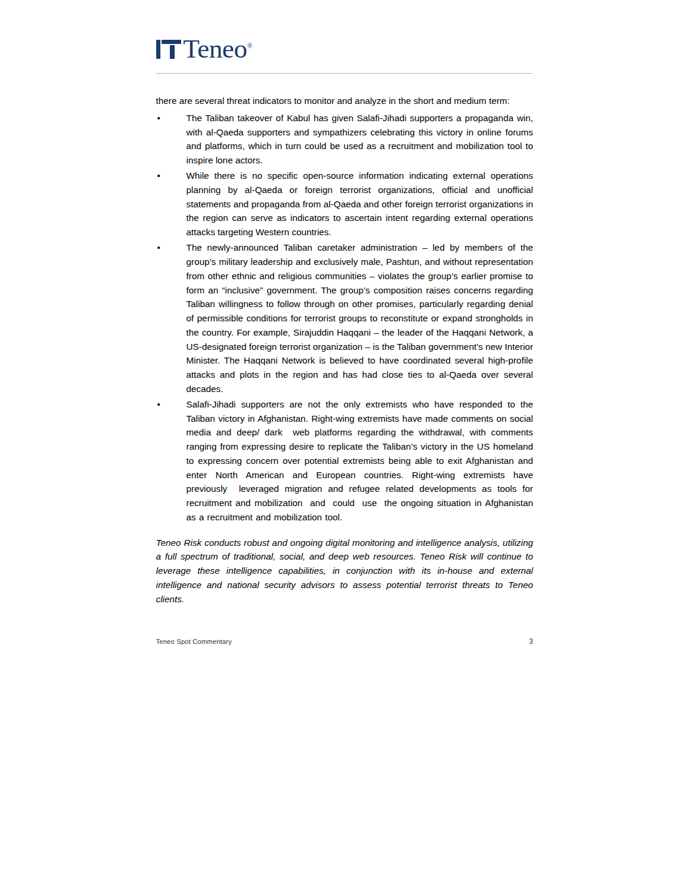Teneo®
there are several threat indicators to monitor and analyze in the short and medium term:
• The Taliban takeover of Kabul has given Salafi-Jihadi supporters a propaganda win, with al-Qaeda supporters and sympathizers celebrating this victory in online forums and platforms, which in turn could be used as a recruitment and mobilization tool to inspire lone actors.
• While there is no specific open-source information indicating external operations planning by al-Qaeda or foreign terrorist organizations, official and unofficial statements and propaganda from al-Qaeda and other foreign terrorist organizations in the region can serve as indicators to ascertain intent regarding external operations attacks targeting Western countries.
• The newly-announced Taliban caretaker administration – led by members of the group’s military leadership and exclusively male, Pashtun, and without representation from other ethnic and religious communities – violates the group’s earlier promise to form an “inclusive” government. The group’s composition raises concerns regarding Taliban willingness to follow through on other promises, particularly regarding denial of permissible conditions for terrorist groups to reconstitute or expand strongholds in the country. For example, Sirajuddin Haqqani – the leader of the Haqqani Network, a US-designated foreign terrorist organization – is the Taliban government’s new Interior Minister. The Haqqani Network is believed to have coordinated several high-profile attacks and plots in the region and has had close ties to al-Qaeda over several decades.
• Salafi-Jihadi supporters are not the only extremists who have responded to the Taliban victory in Afghanistan. Right-wing extremists have made comments on social media and deep/ dark web platforms regarding the withdrawal, with comments ranging from expressing desire to replicate the Taliban’s victory in the US homeland to expressing concern over potential extremists being able to exit Afghanistan and enter North American and European countries. Right-wing extremists have previously leveraged migration and refugee related developments as tools for recruitment and mobilization and could use the ongoing situation in Afghanistan as a recruitment and mobilization tool.
Teneo Risk conducts robust and ongoing digital monitoring and intelligence analysis, utilizing a full spectrum of traditional, social, and deep web resources. Teneo Risk will continue to leverage these intelligence capabilities, in conjunction with its in-house and external intelligence and national security advisors to assess potential terrorist threats to Teneo clients.
Teneo Spot Commentary
3